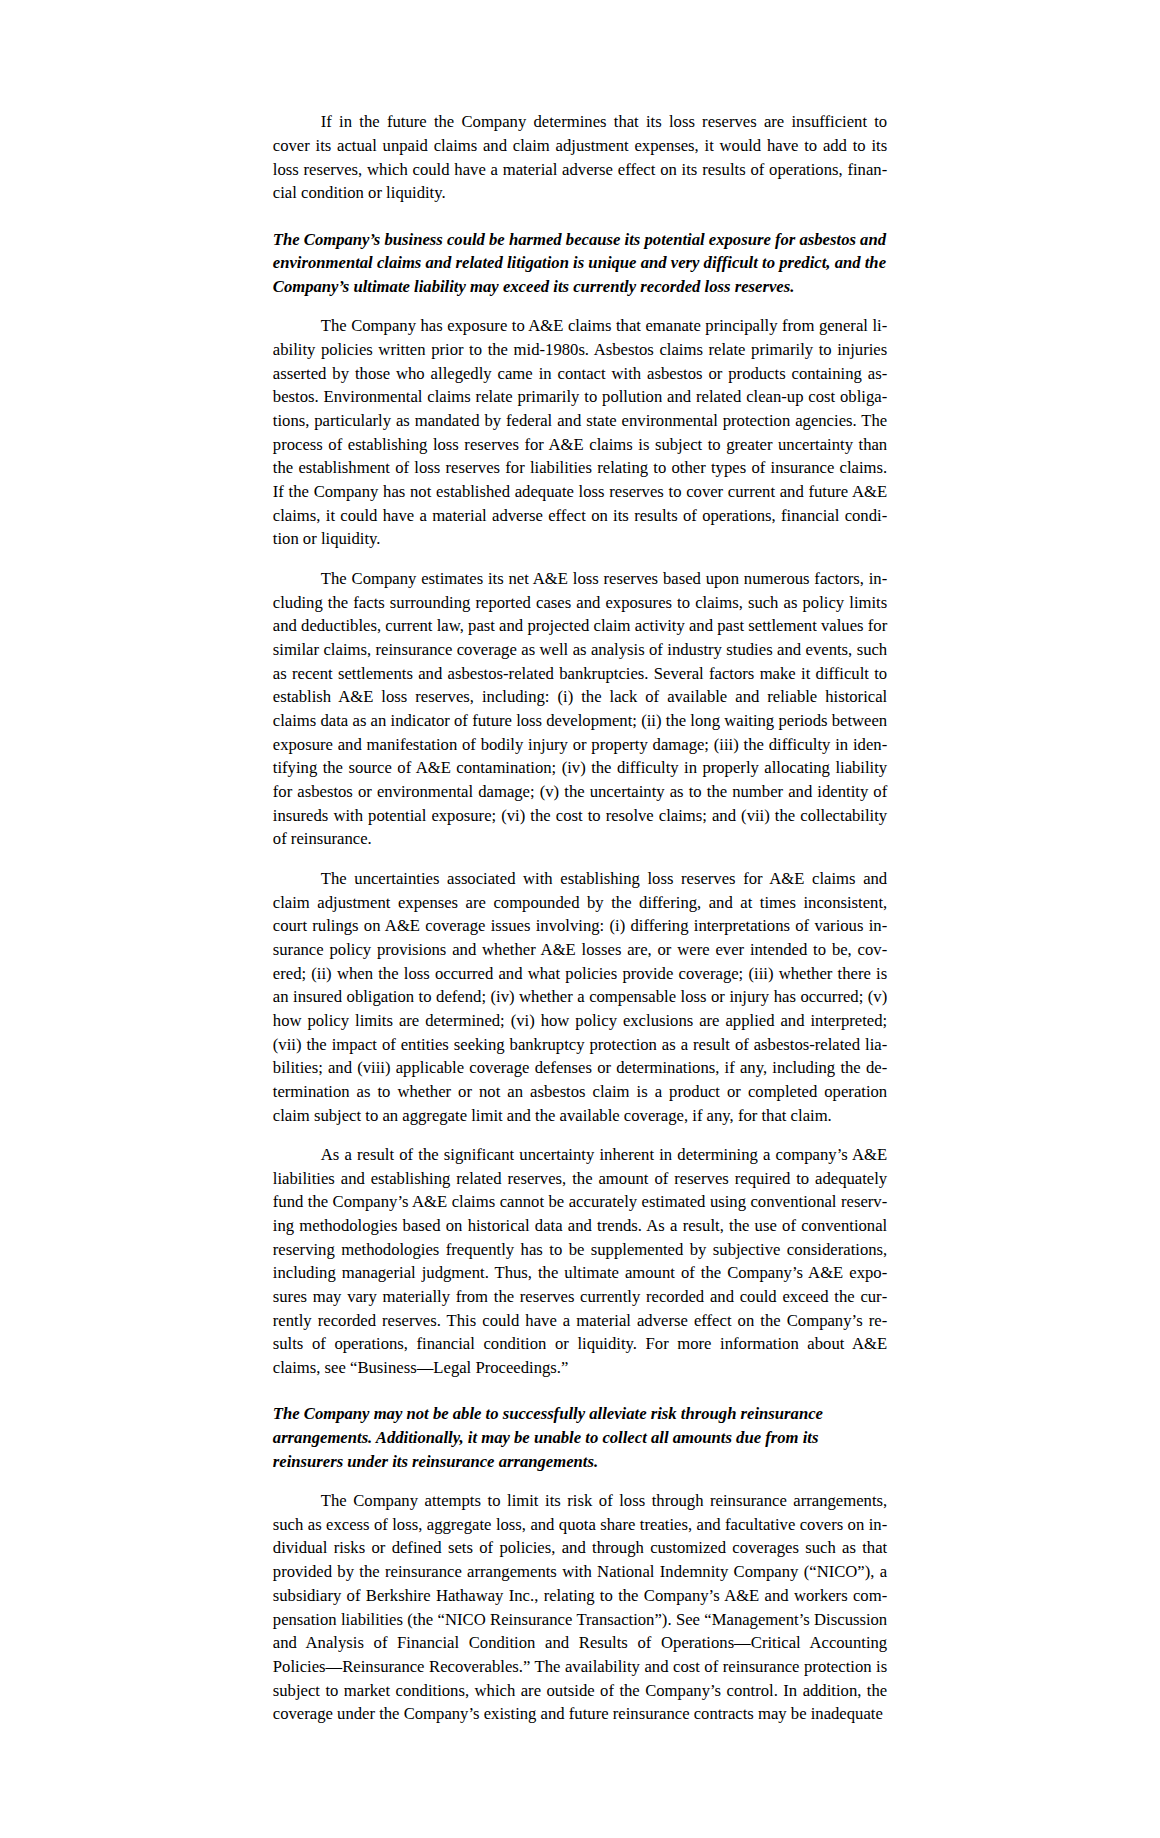If in the future the Company determines that its loss reserves are insufficient to cover its actual unpaid claims and claim adjustment expenses, it would have to add to its loss reserves, which could have a material adverse effect on its results of operations, financial condition or liquidity.
The Company’s business could be harmed because its potential exposure for asbestos and environmental claims and related litigation is unique and very difficult to predict, and the Company’s ultimate liability may exceed its currently recorded loss reserves.
The Company has exposure to A&E claims that emanate principally from general liability policies written prior to the mid-1980s. Asbestos claims relate primarily to injuries asserted by those who allegedly came in contact with asbestos or products containing asbestos. Environmental claims relate primarily to pollution and related clean-up cost obligations, particularly as mandated by federal and state environmental protection agencies. The process of establishing loss reserves for A&E claims is subject to greater uncertainty than the establishment of loss reserves for liabilities relating to other types of insurance claims. If the Company has not established adequate loss reserves to cover current and future A&E claims, it could have a material adverse effect on its results of operations, financial condition or liquidity.
The Company estimates its net A&E loss reserves based upon numerous factors, including the facts surrounding reported cases and exposures to claims, such as policy limits and deductibles, current law, past and projected claim activity and past settlement values for similar claims, reinsurance coverage as well as analysis of industry studies and events, such as recent settlements and asbestos-related bankruptcies. Several factors make it difficult to establish A&E loss reserves, including: (i) the lack of available and reliable historical claims data as an indicator of future loss development; (ii) the long waiting periods between exposure and manifestation of bodily injury or property damage; (iii) the difficulty in identifying the source of A&E contamination; (iv) the difficulty in properly allocating liability for asbestos or environmental damage; (v) the uncertainty as to the number and identity of insureds with potential exposure; (vi) the cost to resolve claims; and (vii) the collectability of reinsurance.
The uncertainties associated with establishing loss reserves for A&E claims and claim adjustment expenses are compounded by the differing, and at times inconsistent, court rulings on A&E coverage issues involving: (i) differing interpretations of various insurance policy provisions and whether A&E losses are, or were ever intended to be, covered; (ii) when the loss occurred and what policies provide coverage; (iii) whether there is an insured obligation to defend; (iv) whether a compensable loss or injury has occurred; (v) how policy limits are determined; (vi) how policy exclusions are applied and interpreted; (vii) the impact of entities seeking bankruptcy protection as a result of asbestos-related liabilities; and (viii) applicable coverage defenses or determinations, if any, including the determination as to whether or not an asbestos claim is a product or completed operation claim subject to an aggregate limit and the available coverage, if any, for that claim.
As a result of the significant uncertainty inherent in determining a company’s A&E liabilities and establishing related reserves, the amount of reserves required to adequately fund the Company’s A&E claims cannot be accurately estimated using conventional reserving methodologies based on historical data and trends. As a result, the use of conventional reserving methodologies frequently has to be supplemented by subjective considerations, including managerial judgment. Thus, the ultimate amount of the Company’s A&E exposures may vary materially from the reserves currently recorded and could exceed the currently recorded reserves. This could have a material adverse effect on the Company’s results of operations, financial condition or liquidity. For more information about A&E claims, see “Business—Legal Proceedings.”
The Company may not be able to successfully alleviate risk through reinsurance arrangements. Additionally, it may be unable to collect all amounts due from its reinsurers under its reinsurance arrangements.
The Company attempts to limit its risk of loss through reinsurance arrangements, such as excess of loss, aggregate loss, and quota share treaties, and facultative covers on individual risks or defined sets of policies, and through customized coverages such as that provided by the reinsurance arrangements with National Indemnity Company (“NICO”), a subsidiary of Berkshire Hathaway Inc., relating to the Company’s A&E and workers compensation liabilities (the “NICO Reinsurance Transaction”). See “Management’s Discussion and Analysis of Financial Condition and Results of Operations—Critical Accounting Policies—Reinsurance Recoverables.” The availability and cost of reinsurance protection is subject to market conditions, which are outside of the Company’s control. In addition, the coverage under the Company’s existing and future reinsurance contracts may be inadequate